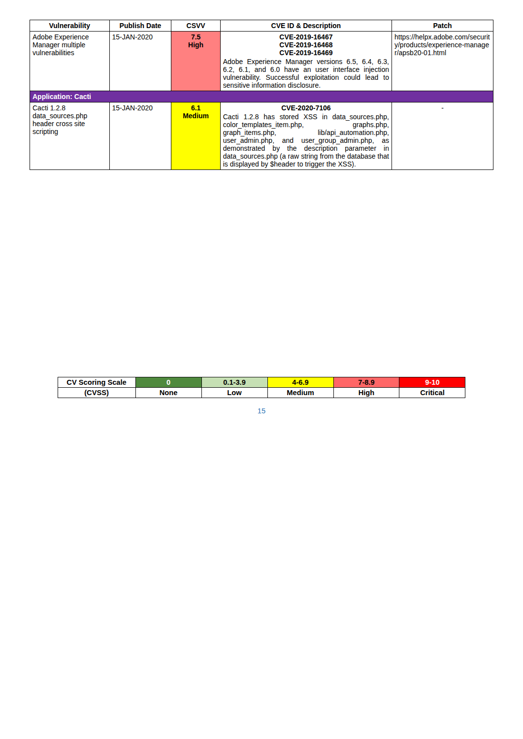| Vulnerability | Publish Date | CSVV | CVE ID & Description | Patch |
| --- | --- | --- | --- | --- |
| Adobe Experience Manager multiple vulnerabilities | 15-JAN-2020 | 7.5 High | CVE-2019-16467 CVE-2019-16468 CVE-2019-16469 Adobe Experience Manager versions 6.5, 6.4, 6.3, 6.2, 6.1, and 6.0 have an user interface injection vulnerability. Successful exploitation could lead to sensitive information disclosure. | https://helpx.adobe.com/security/products/experience-manager/apsb20-01.html |
| Application: Cacti |
| Cacti 1.2.8 data_sources.php header cross site scripting | 15-JAN-2020 | 6.1 Medium | CVE-2020-7106 Cacti 1.2.8 has stored XSS in data_sources.php, color_templates_item.php, graphs.php, graph_items.php, lib/api_automation.php, user_admin.php, and user_group_admin.php, as demonstrated by the description parameter in data_sources.php (a raw string from the database that is displayed by $header to trigger the XSS). | - |
| CV Scoring Scale | 0 | 0.1-3.9 | 4-6.9 | 7-8.9 | 9-10 |
| (CVSS) | None | Low | Medium | High | Critical |
15